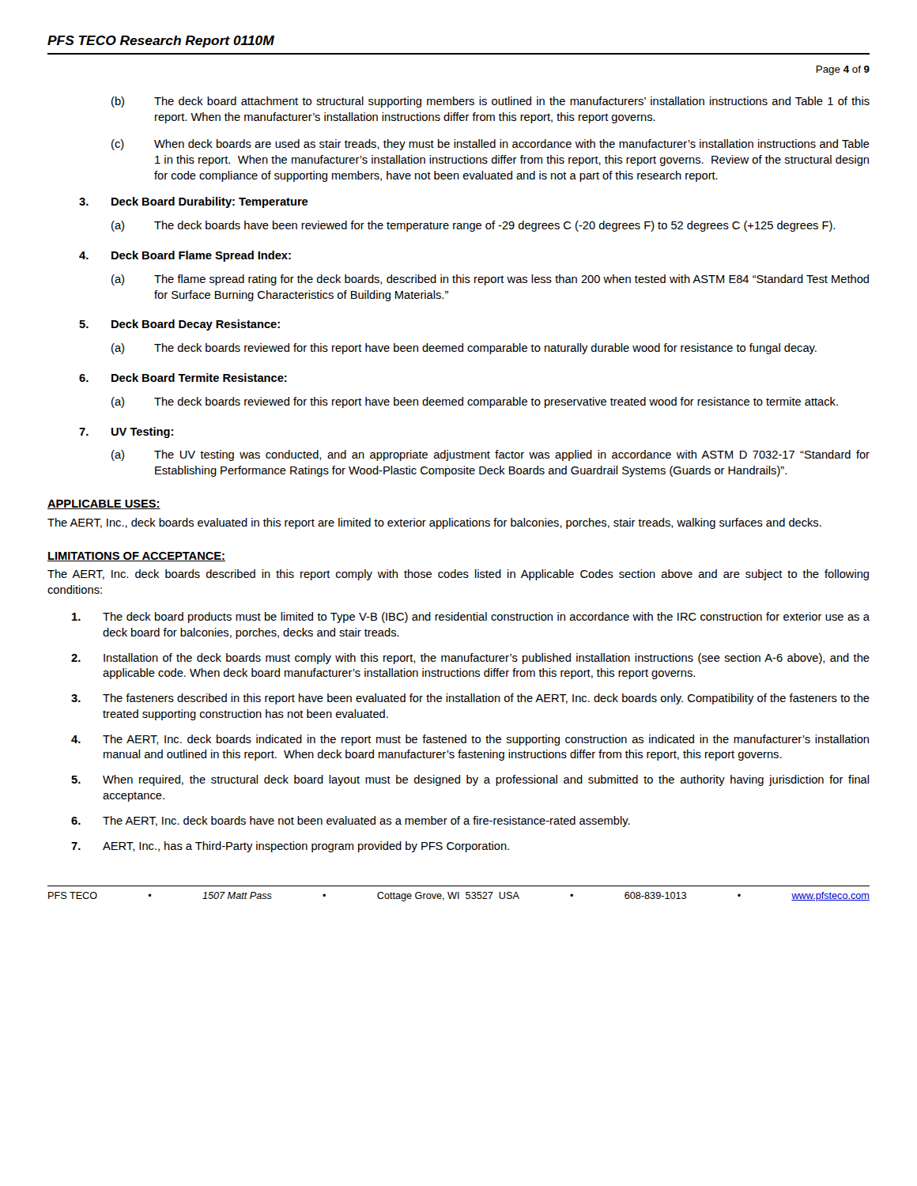PFS TECO Research Report 0110M
Page 4 of 9
(b) The deck board attachment to structural supporting members is outlined in the manufacturers’ installation instructions and Table 1 of this report. When the manufacturer’s installation instructions differ from this report, this report governs.
(c) When deck boards are used as stair treads, they must be installed in accordance with the manufacturer’s installation instructions and Table 1 in this report. When the manufacturer’s installation instructions differ from this report, this report governs. Review of the structural design for code compliance of supporting members, have not been evaluated and is not a part of this research report.
3. Deck Board Durability: Temperature
(a) The deck boards have been reviewed for the temperature range of -29 degrees C (-20 degrees F) to 52 degrees C (+125 degrees F).
4. Deck Board Flame Spread Index:
(a) The flame spread rating for the deck boards, described in this report was less than 200 when tested with ASTM E84 “Standard Test Method for Surface Burning Characteristics of Building Materials.”
5. Deck Board Decay Resistance:
(a) The deck boards reviewed for this report have been deemed comparable to naturally durable wood for resistance to fungal decay.
6. Deck Board Termite Resistance:
(a) The deck boards reviewed for this report have been deemed comparable to preservative treated wood for resistance to termite attack.
7. UV Testing:
(a) The UV testing was conducted, and an appropriate adjustment factor was applied in accordance with ASTM D 7032-17 “Standard for Establishing Performance Ratings for Wood-Plastic Composite Deck Boards and Guardrail Systems (Guards or Handrails)”.
APPLICABLE USES:
The AERT, Inc., deck boards evaluated in this report are limited to exterior applications for balconies, porches, stair treads, walking surfaces and decks.
LIMITATIONS OF ACCEPTANCE:
The AERT, Inc. deck boards described in this report comply with those codes listed in Applicable Codes section above and are subject to the following conditions:
The deck board products must be limited to Type V-B (IBC) and residential construction in accordance with the IRC construction for exterior use as a deck board for balconies, porches, decks and stair treads.
Installation of the deck boards must comply with this report, the manufacturer’s published installation instructions (see section A-6 above), and the applicable code. When deck board manufacturer’s installation instructions differ from this report, this report governs.
The fasteners described in this report have been evaluated for the installation of the AERT, Inc. deck boards only. Compatibility of the fasteners to the treated supporting construction has not been evaluated.
The AERT, Inc. deck boards indicated in the report must be fastened to the supporting construction as indicated in the manufacturer’s installation manual and outlined in this report. When deck board manufacturer’s fastening instructions differ from this report, this report governs.
When required, the structural deck board layout must be designed by a professional and submitted to the authority having jurisdiction for final acceptance.
The AERT, Inc. deck boards have not been evaluated as a member of a fire-resistance-rated assembly.
AERT, Inc., has a Third-Party inspection program provided by PFS Corporation.
PFS TECO • 1507 Matt Pass • Cottage Grove, WI 53527 USA • 608-839-1013 • www.pfsteco.com